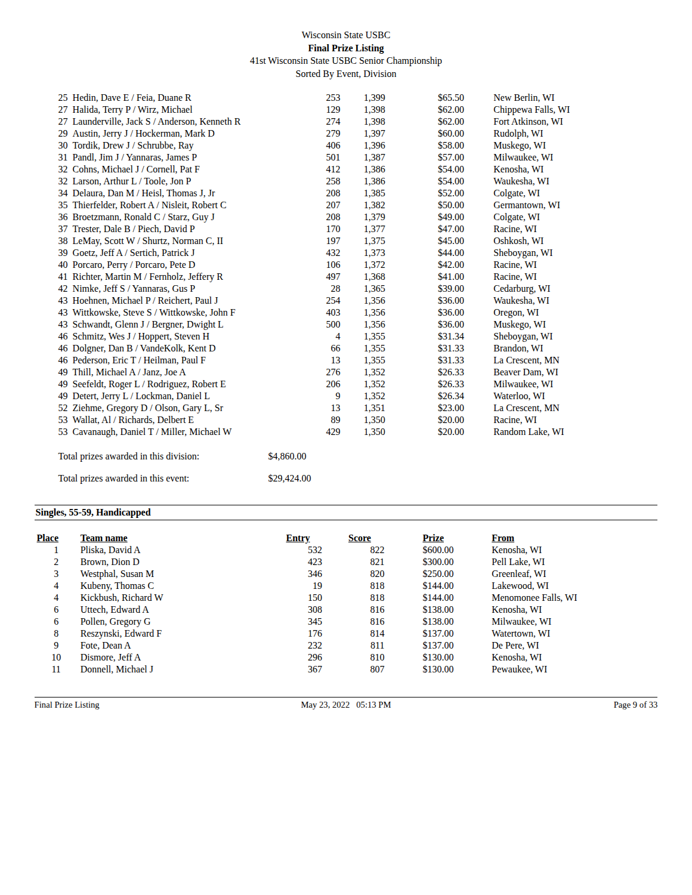Wisconsin State USBC
Final Prize Listing
41st Wisconsin State USBC Senior Championship
Sorted By Event, Division
| 25 | Hedin, Dave E / Feia, Duane R | 253 | 1,399 | $65.50 | New Berlin, WI |
| 27 | Halida, Terry P / Wirz, Michael | 129 | 1,398 | $62.00 | Chippewa Falls, WI |
| 27 | Launderville, Jack S / Anderson, Kenneth R | 274 | 1,398 | $62.00 | Fort Atkinson, WI |
| 29 | Austin, Jerry J / Hockerman, Mark D | 279 | 1,397 | $60.00 | Rudolph, WI |
| 30 | Tordik, Drew J / Schrubbe, Ray | 406 | 1,396 | $58.00 | Muskego, WI |
| 31 | Pandl, Jim J / Yannaras, James P | 501 | 1,387 | $57.00 | Milwaukee, WI |
| 32 | Cohns, Michael J / Cornell, Pat F | 412 | 1,386 | $54.00 | Kenosha, WI |
| 32 | Larson, Arthur L / Toole, Jon P | 258 | 1,386 | $54.00 | Waukesha, WI |
| 34 | Delaura, Dan M / Heisl, Thomas J, Jr | 208 | 1,385 | $52.00 | Colgate, WI |
| 35 | Thierfelder, Robert A / Nisleit, Robert C | 207 | 1,382 | $50.00 | Germantown, WI |
| 36 | Broetzmann, Ronald C / Starz, Guy J | 208 | 1,379 | $49.00 | Colgate, WI |
| 37 | Trester, Dale B / Piech, David P | 170 | 1,377 | $47.00 | Racine, WI |
| 38 | LeMay, Scott W / Shurtz, Norman C, II | 197 | 1,375 | $45.00 | Oshkosh, WI |
| 39 | Goetz, Jeff A / Sertich, Patrick J | 432 | 1,373 | $44.00 | Sheboygan, WI |
| 40 | Porcaro, Perry / Porcaro, Pete D | 106 | 1,372 | $42.00 | Racine, WI |
| 41 | Richter, Martin M / Fernholz, Jeffery R | 497 | 1,368 | $41.00 | Racine, WI |
| 42 | Nimke, Jeff S / Yannaras, Gus P | 28 | 1,365 | $39.00 | Cedarburg, WI |
| 43 | Hoehnen, Michael P / Reichert, Paul J | 254 | 1,356 | $36.00 | Waukesha, WI |
| 43 | Wittkowske, Steve S / Wittkowske, John F | 403 | 1,356 | $36.00 | Oregon, WI |
| 43 | Schwandt, Glenn J / Bergner, Dwight L | 500 | 1,356 | $36.00 | Muskego, WI |
| 46 | Schmitz, Wes J / Hoppert, Steven H | 4 | 1,355 | $31.34 | Sheboygan, WI |
| 46 | Dolgner, Dan B / VandeKolk, Kent D | 66 | 1,355 | $31.33 | Brandon, WI |
| 46 | Pederson, Eric T / Heilman, Paul F | 13 | 1,355 | $31.33 | La Crescent, MN |
| 49 | Thill, Michael A / Janz, Joe A | 276 | 1,352 | $26.33 | Beaver Dam, WI |
| 49 | Seefeldt, Roger L / Rodriguez, Robert E | 206 | 1,352 | $26.33 | Milwaukee, WI |
| 49 | Detert, Jerry L / Lockman, Daniel L | 9 | 1,352 | $26.34 | Waterloo, WI |
| 52 | Ziehme, Gregory D / Olson, Gary L, Sr | 13 | 1,351 | $23.00 | La Crescent, MN |
| 53 | Wallat, Al / Richards, Delbert E | 89 | 1,350 | $20.00 | Racine, WI |
| 53 | Cavanaugh, Daniel T / Miller, Michael W | 429 | 1,350 | $20.00 | Random Lake, WI |
Total prizes awarded in this division:
$4,860.00
Total prizes awarded in this event:
$29,424.00
Singles, 55-59, Handicapped
| Place | Team name | Entry | Score | Prize | From |
| --- | --- | --- | --- | --- | --- |
| 1 | Pliska, David A | 532 | 822 | $600.00 | Kenosha, WI |
| 2 | Brown, Dion D | 423 | 821 | $300.00 | Pell Lake, WI |
| 3 | Westphal, Susan M | 346 | 820 | $250.00 | Greenleaf, WI |
| 4 | Kubeny, Thomas C | 19 | 818 | $144.00 | Lakewood, WI |
| 4 | Kickbush, Richard W | 150 | 818 | $144.00 | Menomonee Falls, WI |
| 6 | Uttech, Edward A | 308 | 816 | $138.00 | Kenosha, WI |
| 6 | Pollen, Gregory G | 345 | 816 | $138.00 | Milwaukee, WI |
| 8 | Reszynski, Edward F | 176 | 814 | $137.00 | Watertown, WI |
| 9 | Fote, Dean A | 232 | 811 | $137.00 | De Pere, WI |
| 10 | Dismore, Jeff A | 296 | 810 | $130.00 | Kenosha, WI |
| 11 | Donnell, Michael J | 367 | 807 | $130.00 | Pewaukee, WI |
Final Prize Listing
May 23, 2022 05:13 PM
Page 9 of 33